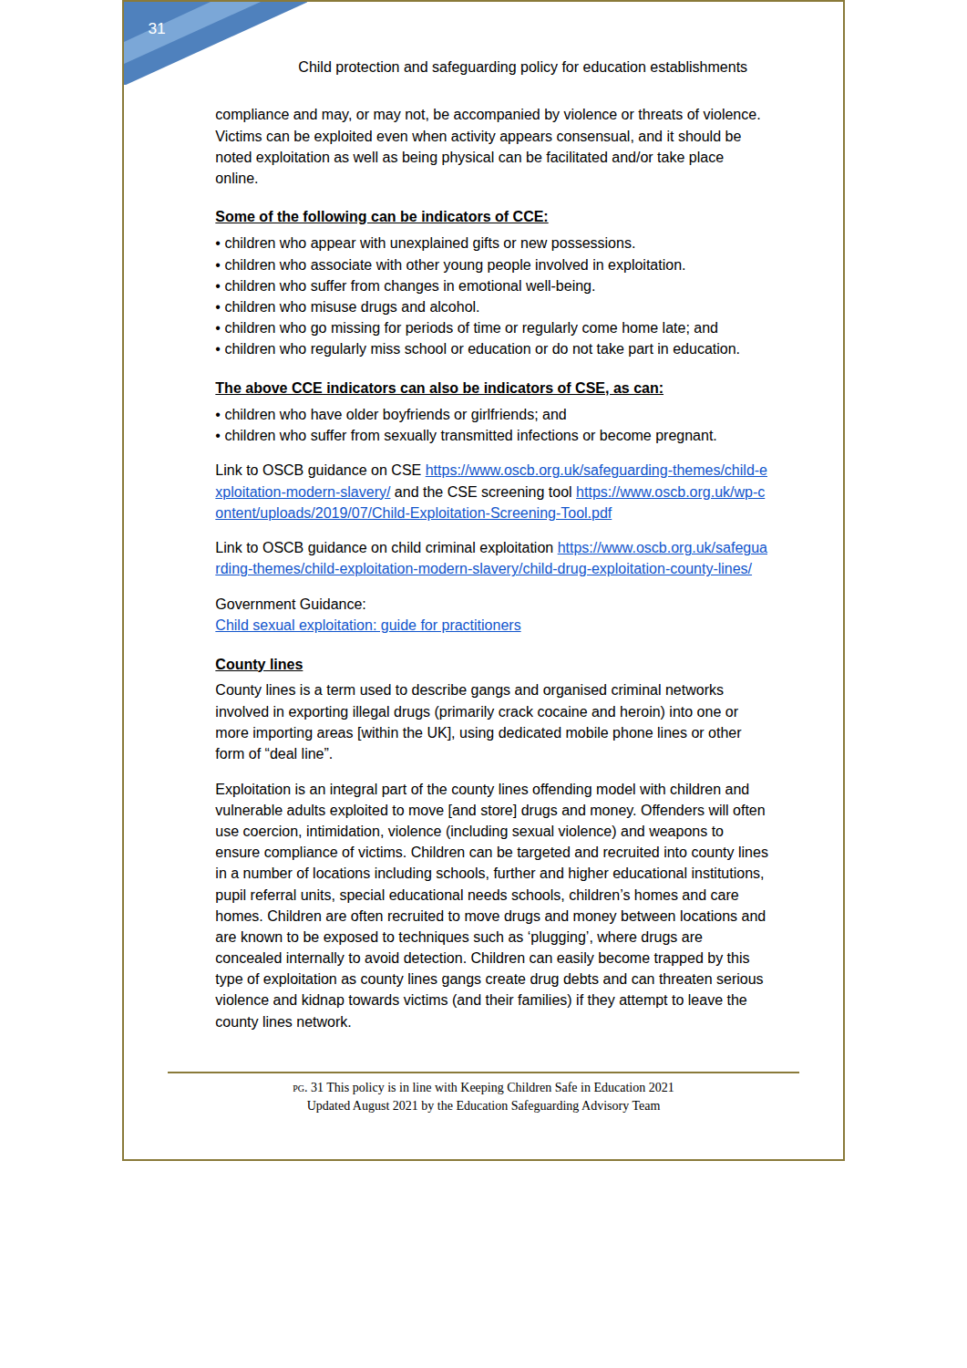31
Child protection and safeguarding policy for education establishments
compliance and may, or may not, be accompanied by violence or threats of violence. Victims can be exploited even when activity appears consensual, and it should be noted exploitation as well as being physical can be facilitated and/or take place online.
Some of the following can be indicators of CCE:
children who appear with unexplained gifts or new possessions.
children who associate with other young people involved in exploitation.
children who suffer from changes in emotional well-being.
children who misuse drugs and alcohol.
children who go missing for periods of time or regularly come home late; and
children who regularly miss school or education or do not take part in education.
The above CCE indicators can also be indicators of CSE, as can:
children who have older boyfriends or girlfriends; and
children who suffer from sexually transmitted infections or become pregnant.
Link to OSCB guidance on CSE https://www.oscb.org.uk/safeguarding-themes/child-exploitation-modern-slavery/ and the CSE screening tool https://www.oscb.org.uk/wp-content/uploads/2019/07/Child-Exploitation-Screening-Tool.pdf
Link to OSCB guidance on child criminal exploitation https://www.oscb.org.uk/safeguarding-themes/child-exploitation-modern-slavery/child-drug-exploitation-county-lines/
Government Guidance:
Child sexual exploitation: guide for practitioners
County lines
County lines is a term used to describe gangs and organised criminal networks involved in exporting illegal drugs (primarily crack cocaine and heroin) into one or more importing areas [within the UK], using dedicated mobile phone lines or other form of “deal line”.
Exploitation is an integral part of the county lines offending model with children and vulnerable adults exploited to move [and store] drugs and money. Offenders will often use coercion, intimidation, violence (including sexual violence) and weapons to ensure compliance of victims. Children can be targeted and recruited into county lines in a number of locations including schools, further and higher educational institutions, pupil referral units, special educational needs schools, children’s homes and care homes. Children are often recruited to move drugs and money between locations and are known to be exposed to techniques such as ‘plugging’, where drugs are concealed internally to avoid detection. Children can easily become trapped by this type of exploitation as county lines gangs create drug debts and can threaten serious violence and kidnap towards victims (and their families) if they attempt to leave the county lines network.
pg. 31 This policy is in line with Keeping Children Safe in Education 2021
Updated August 2021 by the Education Safeguarding Advisory Team